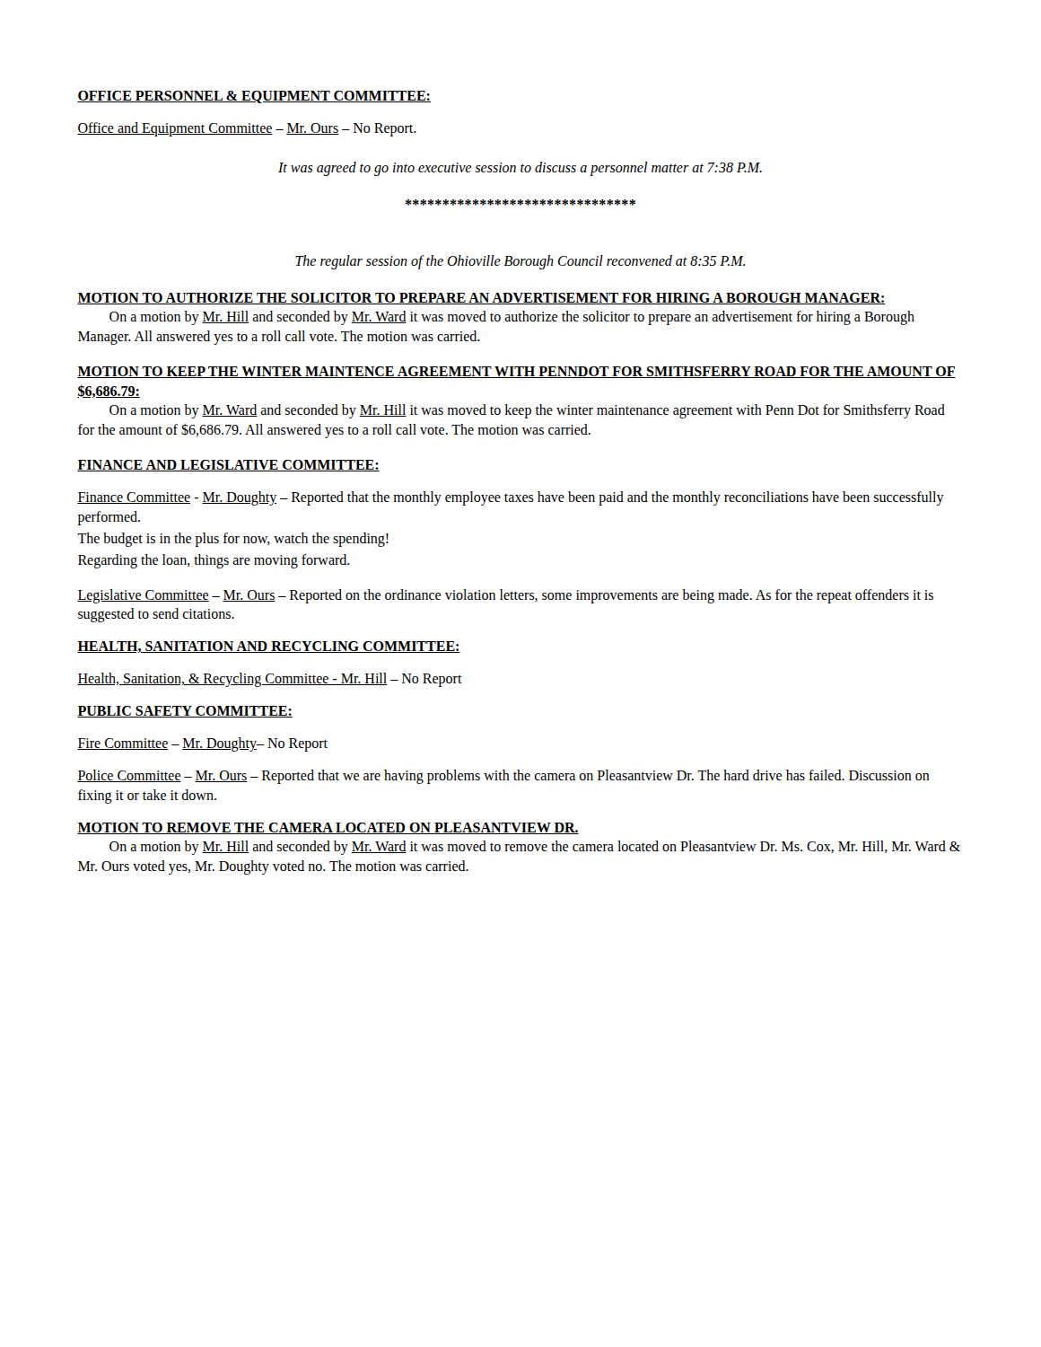Office Personnel & Equipment Committee:
Office and Equipment Committee – Mr. Ours – No Report.
It was agreed to go into executive session to discuss a personnel matter at 7:38 P.M.
*******************************
The regular session of the Ohioville Borough Council reconvened at 8:35 P.M.
Motion to authorize the solicitor to prepare an advertisement for hiring a Borough Manager:
On a motion by Mr. Hill and seconded by Mr. Ward it was moved to authorize the solicitor to prepare an advertisement for hiring a Borough Manager. All answered yes to a roll call vote. The motion was carried.
Motion to keep the winter maintence agreement with Penndot for Smithsferry Road for the amount of $6,686.79:
On a motion by Mr. Ward and seconded by Mr. Hill it was moved to keep the winter maintenance agreement with Penn Dot for Smithsferry Road for the amount of $6,686.79. All answered yes to a roll call vote. The motion was carried.
Finance and Legislative Committee:
Finance Committee - Mr. Doughty – Reported that the monthly employee taxes have been paid and the monthly reconciliations have been successfully performed.
The budget is in the plus for now, watch the spending!
Regarding the loan, things are moving forward.
Legislative Committee – Mr. Ours – Reported on the ordinance violation letters, some improvements are being made. As for the repeat offenders it is suggested to send citations.
Health, Sanitation and Recycling Committee:
Health, Sanitation, & Recycling Committee - Mr. Hill – No Report
Public Safety Committee:
Fire Committee – Mr. Doughty– No Report
Police Committee – Mr. Ours – Reported that we are having problems with the camera on Pleasantview Dr. The hard drive has failed. Discussion on fixing it or take it down.
Motion to remove the camera located on Pleasantview Dr.
On a motion by Mr. Hill and seconded by Mr. Ward it was moved to remove the camera located on Pleasantview Dr. Ms. Cox, Mr. Hill, Mr. Ward & Mr. Ours voted yes, Mr. Doughty voted no. The motion was carried.